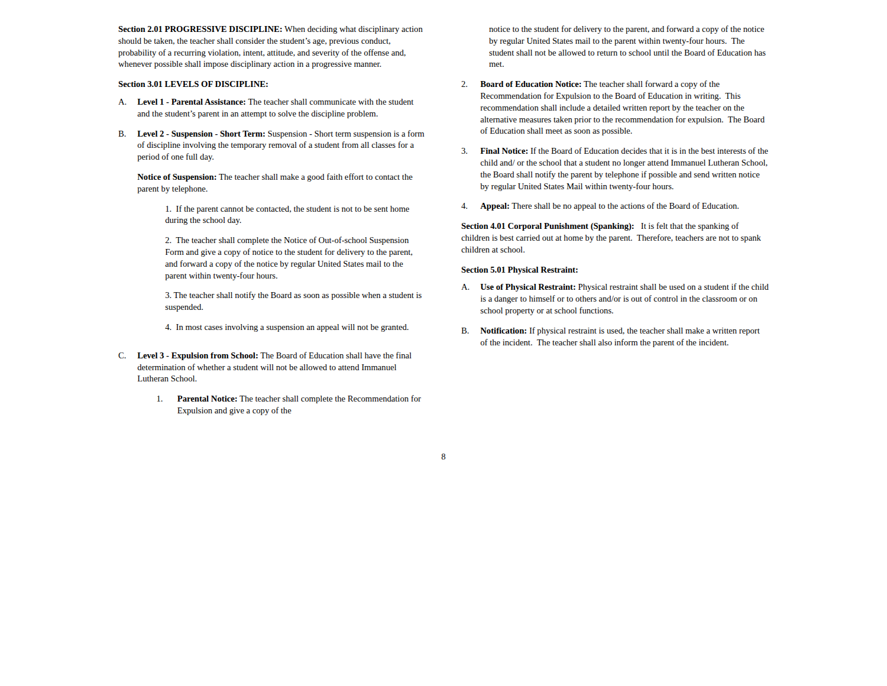Section 2.01 PROGRESSIVE DISCIPLINE: When deciding what disciplinary action should be taken, the teacher shall consider the student’s age, previous conduct, probability of a recurring violation, intent, attitude, and severity of the offense and, whenever possible shall impose disciplinary action in a progressive manner.
Section 3.01 LEVELS OF DISCIPLINE:
A.
Level 1 - Parental Assistance: The teacher shall communicate with the student and the student’s parent in an attempt to solve the discipline problem.
B.
Level 2 - Suspension - Short Term: Suspension - Short term suspension is a form of discipline involving the temporary removal of a student from all classes for a period of one full day.
Notice of Suspension: The teacher shall make a good faith effort to contact the parent by telephone.
1. If the parent cannot be contacted, the student is not to be sent home during the school day.
2. The teacher shall complete the Notice of Out-of-school Suspension Form and give a copy of notice to the student for delivery to the parent, and forward a copy of the notice by regular United States mail to the parent within twenty-four hours.
3. The teacher shall notify the Board as soon as possible when a student is suspended.
4. In most cases involving a suspension an appeal will not be granted.
C.
Level 3 - Expulsion from School: The Board of Education shall have the final determination of whether a student will not be allowed to attend Immanuel Lutheran School.
1.
Parental Notice: The teacher shall complete the Recommendation for Expulsion and give a copy of the
notice to the student for delivery to the parent, and forward a copy of the notice by regular United States mail to the parent within twenty-four hours. The student shall not be allowed to return to school until the Board of Education has met.
2.
Board of Education Notice: The teacher shall forward a copy of the Recommendation for Expulsion to the Board of Education in writing. This recommendation shall include a detailed written report by the teacher on the alternative measures taken prior to the recommendation for expulsion. The Board of Education shall meet as soon as possible.
3.
Final Notice: If the Board of Education decides that it is in the best interests of the child and/ or the school that a student no longer attend Immanuel Lutheran School, the Board shall notify the parent by telephone if possible and send written notice by regular United States Mail within twenty-four hours.
4.
Appeal: There shall be no appeal to the actions of the Board of Education.
Section 4.01 Corporal Punishment (Spanking): It is felt that the spanking of children is best carried out at home by the parent. Therefore, teachers are not to spank children at school.
Section 5.01 Physical Restraint:
A.
Use of Physical Restraint: Physical restraint shall be used on a student if the child is a danger to himself or to others and/or is out of control in the classroom or on school property or at school functions.
B.
Notification: If physical restraint is used, the teacher shall make a written report of the incident. The teacher shall also inform the parent of the incident.
8